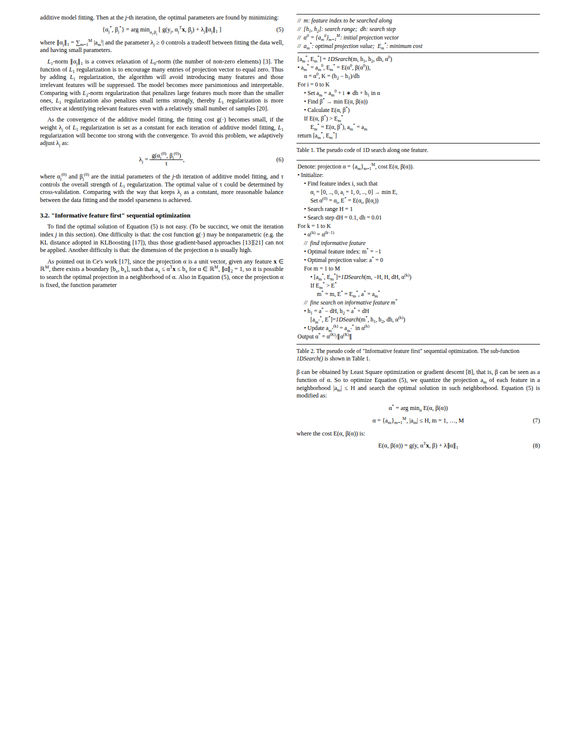additive model fitting. Then at the j-th iteration, the optimal parameters are found by minimizing:
{αj*, βj*} = arg minαj,βj [ g(yj, αjTx, βj) + λj∥αj∥1 ] (5)
where ∥αj∥1 = ∑m=1M |amj| and the parameter λj ≥ 0 controls a tradeoff between fitting the data well, and having small parameters.
L1-norm ∥αj∥1 is a convex relaxation of L0-norm (the number of non-zero elements) [3]. The function of L1 regularization is to encourage many entries of projection vector to equal zero. Thus by adding L1 regularization, the algorithm will avoid introducing many features and those irrelevant features will be suppressed. The model becomes more parsimonious and interpretable. Comparing with L2-norm regularization that penalizes large features much more than the smaller ones, L1 regularization also penalizes small terms strongly, thereby L1 regularization is more effective at identifying relevant features even with a relatively small number of samples [20].
As the convergence of the additive model fitting, the fitting cost g(·) becomes small, if the weight λj of L1 regularization is set as a constant for each iteration of additive model fitting, L1 regularization will become too strong with the convergence. To avoid this problem, we adaptively adjust λj as:
λj = g(αj(0), βj(0)) τ, (6)
where αj(0) and βj(0) are the initial parameters of the j-th iteration of additive model fitting, and τ controls the overall strength of L1 regularization. The optimal value of τ could be determined by cross-validation. Comparing with the way that keeps λj as a constant, more reasonable balance between the data fitting and the model sparseness is achieved.
3.2. "Informative feature first" sequential optimization
To find the optimal solution of Equation (5) is not easy. (To be succinct, we omit the iteration index j in this section). One difficulty is that: the cost function g(·) may be nonparametric (e.g. the KL distance adopted in KLBoosting [17]), thus those gradient-based approaches [13][21] can not be applied. Another difficulty is that: the dimension of the projection α is usually high.
As pointed out in Ce's work [17], since the projection α is a unit vector, given any feature x ∈ ℝM, there exists a boundary [bx, bx], such that ax ≤ αTx ≤ bx for α ∈ ℝM, ∥α∥2 = 1, so it is possible to search the optimal projection in a neighborhood of α. Also in Equation (5), once the projection α is fixed, the function parameter
// m: feature index to be searched along
// [h1, h2]: search range; dh: search step
// α0 = {am0}m=1M: initial projection vector
// am*: optimal projection value; Em*: minimum cost
[am*, Em*] = 1DSearch(m, h1, h2, dh, α0)
am* = am0, Em* = E(α0, β(α0)),
α = α0, K = (h2 − h1)/dh
For i = 0 to K
Set am = am0 + i ∗ dh + h1 in α
Find β* → min E(α, β(α))
Calculate E(α, β*)
If E(α, β*) > Em*
Em* = E(α, β*), am* = am
return [am*, Em*]
Table 1. The pseudo code of 1D search along one feature.
Denote: projection α = {am}m=1M, cost E(α, β(α)).
Initialize:
Find feature index i, such that
αi = [0, .., 0, ai = 1, 0, .., 0] → min E,
Set α(0) = αi, E* = E(αi, β(αi))
Search range H = 1
Search step dH = 0.1, dh = 0.01
For k = 1 to K
α(k) = α(k−1)
// find informative feature
Optimal feature index: m* = −1
Optimal projection value: a* = 0
For m = 1 to M
[am*, Em*]=1DSearch(m, −H, H, dH, α(k))
If Em* > E*
m* = m, E* = Em*, a* = am*
// fine search on informative feature m*
h1 = a* − dH, h2 = a* + dH
[am**, E*]=1DSearch(m*, h1, h2, dh, α(k))
Update am*(k) = am** in α(k)
Output α* = α(K)/∥α(K)∥
Table 2. The pseudo code of "Informative feature first" sequential optimization. The sub-function 1DSearch() is shown in Table 1.
β can be obtained by Least Square optimization or gradient descent [8], that is, β can be seen as a function of α. So to optimize Equation (5), we quantize the projection am of each feature in a neighborhood |am| ≤ H and search the optimal solution in such neighborhood. Equation (5) is modified as:
α* = arg minα E(α, β(α))
α = {am}m=1M, |am| ≤ H, m = 1, …, M (7)
where the cost E(α, β(α)) is:
E(α, β(α)) = g(y, αTx, β) + λ∥α∥1 (8)